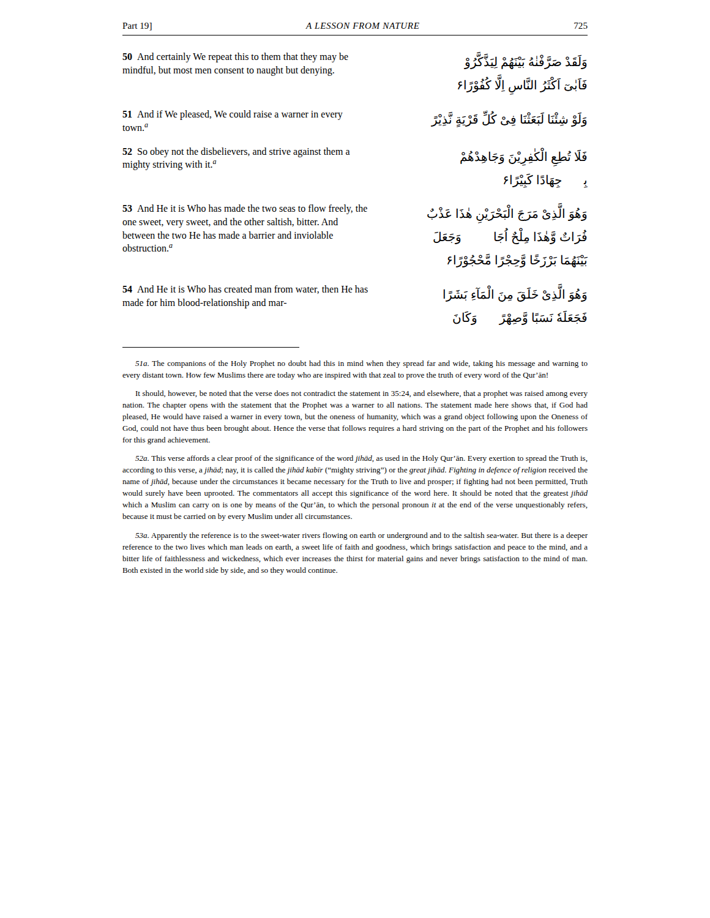Part 19] A Lesson from Nature 725
50 And certainly We repeat this to them that they may be mindful, but most men consent to naught but denying.
وَلَقَدْ صَرَّفْنٰهُ بَيْنَهُمْ لِيَذَّكَّرُوْاۚ
فَاَبٰىٓ اَكْثَرُ النَّاسِ اِلَّا كُفُوْرًا۶
51 And if We pleased, We could raise a warner in every town.a
وَلَوْ شِئْنَا لَبَعَثْنَا فِىْ كُلِّ قَرْيَةٍ نَّذِيْرًاۜ
52 So obey not the disbelievers, and strive against them a mighty striving with it.a
فَلَا تُطِعِ الْكٰفِرِيْنَ وَجَاهِدْهُمْ
بِهٖ جِهَادًا كَبِيْرًا۶
53 And He it is Who has made the two seas to flow freely, the one sweet, very sweet, and the other saltish, bitter. And between the two He has made a barrier and inviolable obstruction.a
وَهُوَ الَّذِىْ مَرَجَ الْبَحْرَيْنِ هٰذَا عَذْبٌ
فُرَاتٌ وَّهٰذَا مِلْحٌ اُجَاجٌۛ وَجَعَلَ
بَيْنَهُمَا بَرْزَخًا وَّحِجْرًا مَّحْجُوْرًا۶
54 And He it is Who has created man from water, then He has made for him blood-relationship and mar-
وَهُوَ الَّذِىْ خَلَقَ مِنَ الْمَآءِ بَشَرًا
فَجَعَلَهٗ نَسَبًا وَّصِهْرًاۚ وَكَانَ
51a. The companions of the Holy Prophet no doubt had this in mind when they spread far and wide, taking his message and warning to every distant town. How few Muslims there are today who are inspired with that zeal to prove the truth of every word of the Qur’ān!
It should, however, be noted that the verse does not contradict the statement in 35:24, and elsewhere, that a prophet was raised among every nation. The chapter opens with the statement that the Prophet was a warner to all nations. The statement made here shows that, if God had pleased, He would have raised a warner in every town, but the oneness of humanity, which was a grand object following upon the Oneness of God, could not have thus been brought about. Hence the verse that follows requires a hard striving on the part of the Prophet and his followers for this grand achievement.
52a. This verse affords a clear proof of the significance of the word jihād, as used in the Holy Qur’ān. Every exertion to spread the Truth is, according to this verse, a jihād; nay, it is called the jihād kabīr (“mighty striving”) or the great jihād. Fighting in defence of religion received the name of jihād, because under the circumstances it became necessary for the Truth to live and prosper; if fighting had not been permitted, Truth would surely have been uprooted. The commentators all accept this significance of the word here. It should be noted that the greatest jihād which a Muslim can carry on is one by means of the Qur’ān, to which the personal pronoun it at the end of the verse unquestionably refers, because it must be carried on by every Muslim under all circumstances.
53a. Apparently the reference is to the sweet-water rivers flowing on earth or underground and to the saltish sea-water. But there is a deeper reference to the two lives which man leads on earth, a sweet life of faith and goodness, which brings satisfaction and peace to the mind, and a bitter life of faithlessness and wickedness, which ever increases the thirst for material gains and never brings satisfaction to the mind of man. Both existed in the world side by side, and so they would continue.